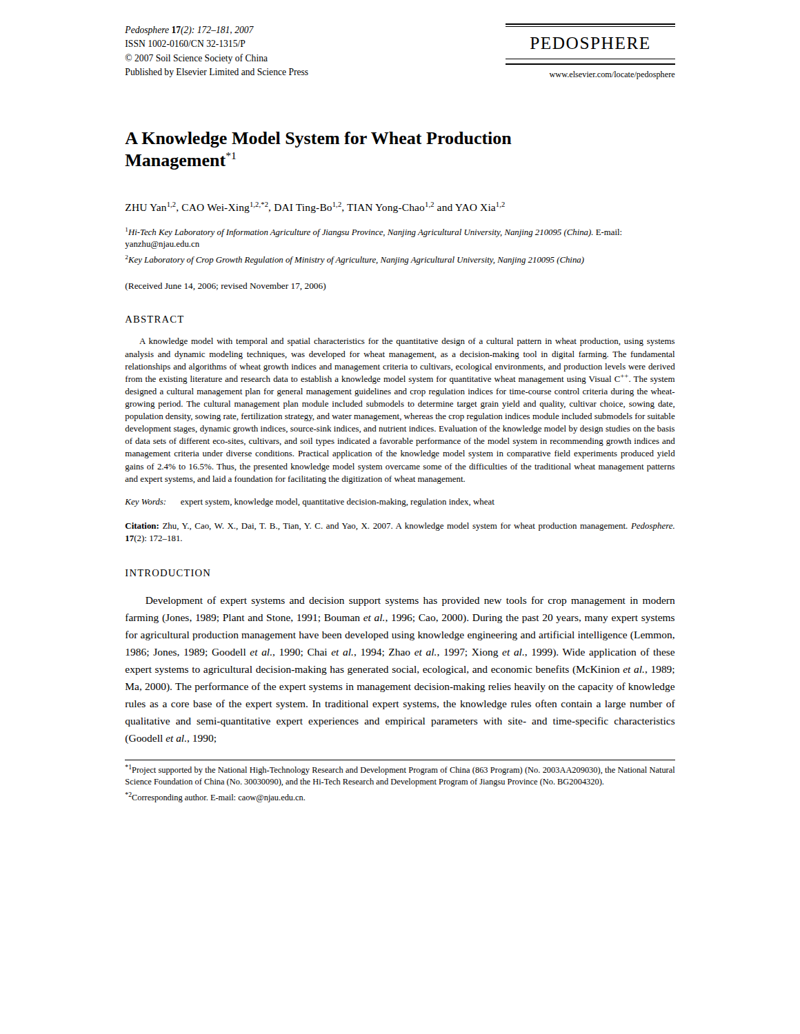Pedosphere 17(2): 172–181, 2007
ISSN 1002-0160/CN 32-1315/P
© 2007 Soil Science Society of China
Published by Elsevier Limited and Science Press
PEDOSPHERE
www.elsevier.com/locate/pedosphere
A Knowledge Model System for Wheat Production
Management*1
ZHU Yan1,2, CAO Wei-Xing1,2,*2, DAI Ting-Bo1,2, TIAN Yong-Chao1,2 and YAO Xia1,2
1Hi-Tech Key Laboratory of Information Agriculture of Jiangsu Province, Nanjing Agricultural University, Nanjing 210095 (China). E-mail: yanzhu@njau.edu.cn
2Key Laboratory of Crop Growth Regulation of Ministry of Agriculture, Nanjing Agricultural University, Nanjing 210095 (China)
(Received June 14, 2006; revised November 17, 2006)
ABSTRACT
A knowledge model with temporal and spatial characteristics for the quantitative design of a cultural pattern in wheat production, using systems analysis and dynamic modeling techniques, was developed for wheat management, as a decision-making tool in digital farming. The fundamental relationships and algorithms of wheat growth indices and management criteria to cultivars, ecological environments, and production levels were derived from the existing literature and research data to establish a knowledge model system for quantitative wheat management using Visual C++. The system designed a cultural management plan for general management guidelines and crop regulation indices for time-course control criteria during the wheat-growing period. The cultural management plan module included submodels to determine target grain yield and quality, cultivar choice, sowing date, population density, sowing rate, fertilization strategy, and water management, whereas the crop regulation indices module included submodels for suitable development stages, dynamic growth indices, source-sink indices, and nutrient indices. Evaluation of the knowledge model by design studies on the basis of data sets of different eco-sites, cultivars, and soil types indicated a favorable performance of the model system in recommending growth indices and management criteria under diverse conditions. Practical application of the knowledge model system in comparative field experiments produced yield gains of 2.4% to 16.5%. Thus, the presented knowledge model system overcame some of the difficulties of the traditional wheat management patterns and expert systems, and laid a foundation for facilitating the digitization of wheat management.
Key Words: expert system, knowledge model, quantitative decision-making, regulation index, wheat
Citation: Zhu, Y., Cao, W. X., Dai, T. B., Tian, Y. C. and Yao, X. 2007. A knowledge model system for wheat production management. Pedosphere. 17(2): 172–181.
INTRODUCTION
Development of expert systems and decision support systems has provided new tools for crop management in modern farming (Jones, 1989; Plant and Stone, 1991; Bouman et al., 1996; Cao, 2000). During the past 20 years, many expert systems for agricultural production management have been developed using knowledge engineering and artificial intelligence (Lemmon, 1986; Jones, 1989; Goodell et al., 1990; Chai et al., 1994; Zhao et al., 1997; Xiong et al., 1999). Wide application of these expert systems to agricultural decision-making has generated social, ecological, and economic benefits (McKinion et al., 1989; Ma, 2000). The performance of the expert systems in management decision-making relies heavily on the capacity of knowledge rules as a core base of the expert system. In traditional expert systems, the knowledge rules often contain a large number of qualitative and semi-quantitative expert experiences and empirical parameters with site- and time-specific characteristics (Goodell et al., 1990;
*1Project supported by the National High-Technology Research and Development Program of China (863 Program) (No. 2003AA209030), the National Natural Science Foundation of China (No. 30030090), and the Hi-Tech Research and Development Program of Jiangsu Province (No. BG2004320).
*2Corresponding author. E-mail: caow@njau.edu.cn.